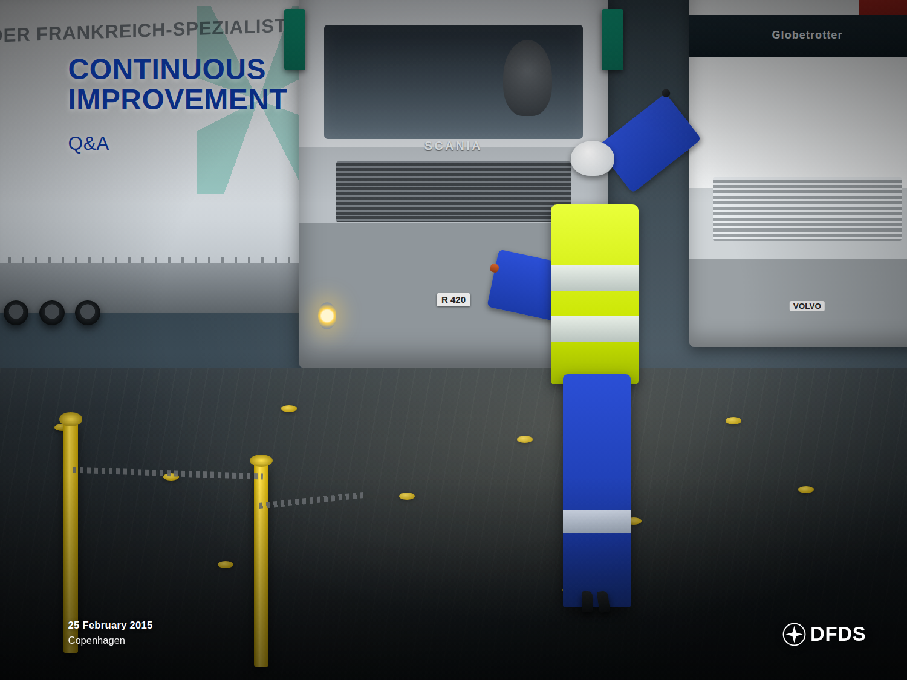DER FRANKREICH-SPEZIALIST
Globetrotter
VOLVO
SCANIA
R 420
Continuous
Improvement
Q&A
25 February 2015
Copenhagen
DFDS